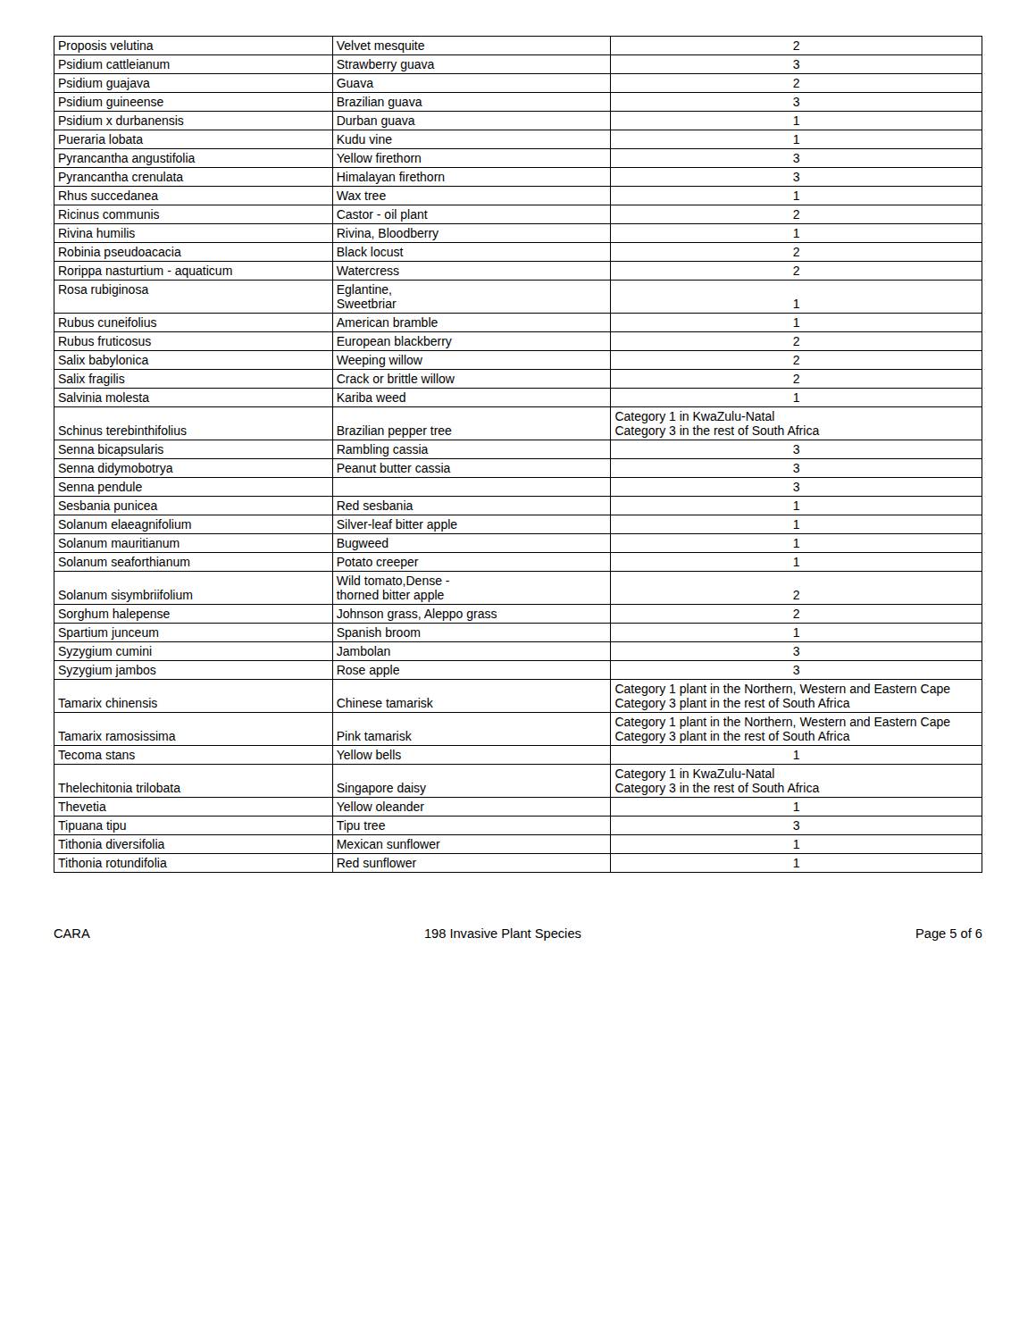| Proposis velutina | Velvet mesquite | 2 |
| Psidium cattleianum | Strawberry guava | 3 |
| Psidium guajava | Guava | 2 |
| Psidium guineense | Brazilian guava | 3 |
| Psidium x durbanensis | Durban guava | 1 |
| Pueraria lobata | Kudu vine | 1 |
| Pyrancantha angustifolia | Yellow firethorn | 3 |
| Pyrancantha crenulata | Himalayan firethorn | 3 |
| Rhus succedanea | Wax tree | 1 |
| Ricinus communis | Castor - oil plant | 2 |
| Rivina humilis | Rivina, Bloodberry | 1 |
| Robinia pseudoacacia | Black locust | 2 |
| Rorippa nasturtium - aquaticum | Watercress | 2 |
| Rosa rubiginosa | Eglantine, Sweetbriar | 1 |
| Rubus cuneifolius | American bramble | 1 |
| Rubus fruticosus | European blackberry | 2 |
| Salix babylonica | Weeping willow | 2 |
| Salix fragilis | Crack or brittle willow | 2 |
| Salvinia molesta | Kariba weed | 1 |
| Schinus terebinthifolius | Brazilian pepper tree | Category 1 in KwaZulu-Natal Category 3 in the rest of South Africa |
| Senna bicapsularis | Rambling cassia | 3 |
| Senna didymobotrya | Peanut butter cassia | 3 |
| Senna pendule | | 3 |
| Sesbania punicea | Red sesbania | 1 |
| Solanum elaeagnifolium | Silver-leaf bitter apple | 1 |
| Solanum mauritianum | Bugweed | 1 |
| Solanum seaforthianum | Potato creeper | 1 |
| Solanum sisymbriifolium | Wild tomato,Dense - thorned bitter apple | 2 |
| Sorghum halepense | Johnson grass, Aleppo grass | 2 |
| Spartium junceum | Spanish broom | 1 |
| Syzygium cumini | Jambolan | 3 |
| Syzygium jambos | Rose apple | 3 |
| Tamarix chinensis | Chinese tamarisk | Category 1 plant in the Northern, Western and Eastern Cape Category 3 plant in the rest of South Africa |
| Tamarix ramosissima | Pink tamarisk | Category 1 plant in the Northern, Western and Eastern Cape Category 3 plant in the rest of South Africa |
| Tecoma stans | Yellow bells | 1 |
| Thelechitonia trilobata | Singapore daisy | Category 1 in KwaZulu-Natal Category 3 in the rest of South Africa |
| Thevetia | Yellow oleander | 1 |
| Tipuana tipu | Tipu tree | 3 |
| Tithonia diversifolia | Mexican sunflower | 1 |
| Tithonia rotundifolia | Red sunflower | 1 |
CARA
198 Invasive Plant Species
Page 5 of 6